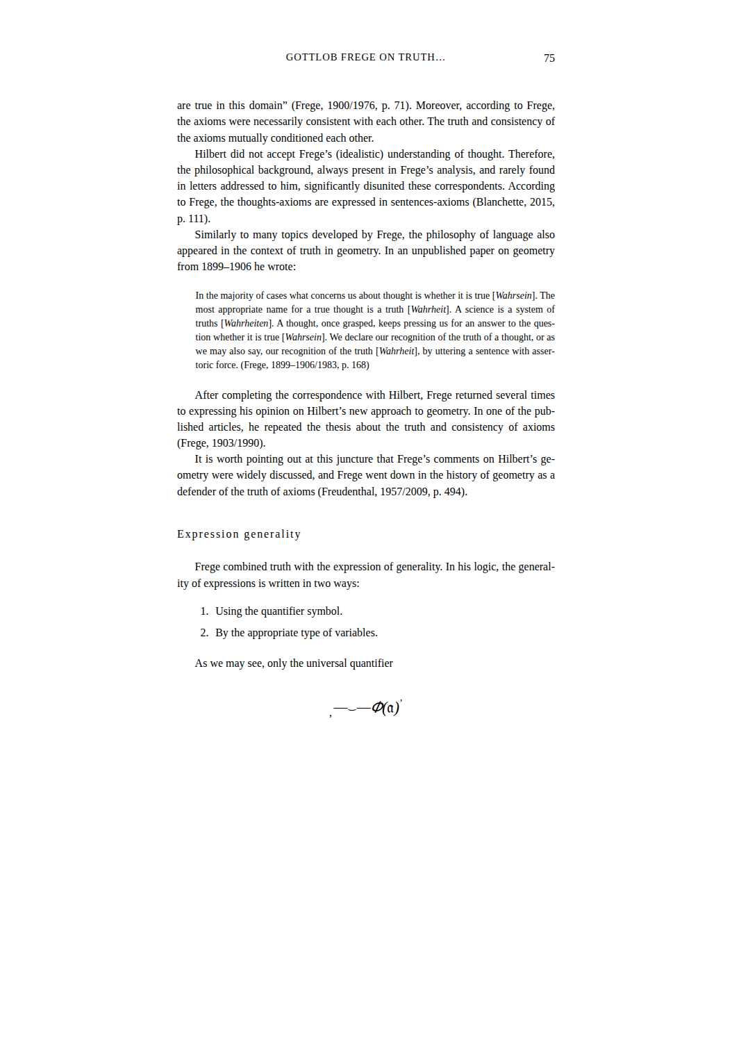Gottlob Frege on Truth… 75
are true in this domain” (Frege, 1900/1976, p. 71). Moreover, according to Frege, the axioms were necessarily consistent with each other. The truth and consistency of the axioms mutually conditioned each other.
Hilbert did not accept Frege’s (idealistic) understanding of thought. Therefore, the philosophical background, always present in Frege’s analysis, and rarely found in letters addressed to him, significantly disunited these correspondents. According to Frege, the thoughts-axioms are expressed in sentences-axioms (Blanchette, 2015, p. 111).
Similarly to many topics developed by Frege, the philosophy of language also appeared in the context of truth in geometry. In an unpublished paper on geometry from 1899–1906 he wrote:
In the majority of cases what concerns us about thought is whether it is true [Wahrsein]. The most appropriate name for a true thought is a truth [Wahrheit]. A science is a system of truths [Wahrheiten]. A thought, once grasped, keeps pressing us for an answer to the question whether it is true [Wahrsein]. We declare our recognition of the truth of a thought, or as we may also say, our recognition of the truth [Wahrheit], by uttering a sentence with assertoric force. (Frege, 1899–1906/1983, p. 168)
After completing the correspondence with Hilbert, Frege returned several times to expressing his opinion on Hilbert’s new approach to geometry. In one of the published articles, he repeated the thesis about the truth and consistency of axioms (Frege, 1903/1990).
It is worth pointing out at this juncture that Frege’s comments on Hilbert’s geometry were widely discussed, and Frege went down in the history of geometry as a defender of the truth of axioms (Freudenthal, 1957/2009, p. 494).
Expression generality
Frege combined truth with the expression of generality. In his logic, the generality of expressions is written in two ways:
Using the quantifier symbol.
By the appropriate type of variables.
As we may see, only the universal quantifier
,―⌣―𝛷(𝔞)’